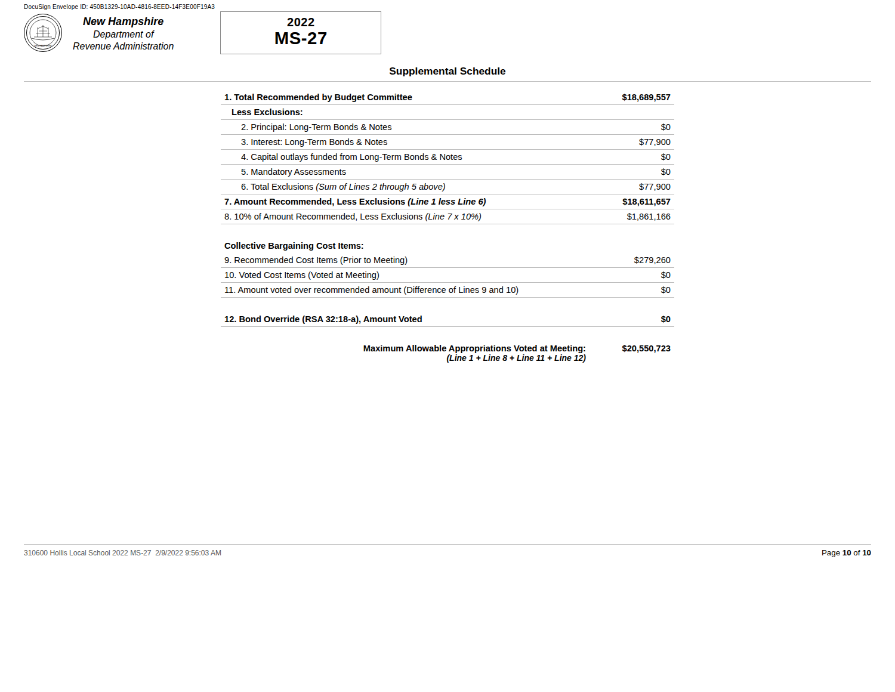DocuSign Envelope ID: 450B1329-10AD-4816-8EED-14F3E00F19A3
NEW HAMPSHIRE
New Hampshire
Department of
Revenue Administration
2022
MS-27
Supplemental Schedule
| 1. Total Recommended by Budget Committee | $18,689,557 |
| Less Exclusions: | |
| 2. Principal: Long-Term Bonds & Notes | $0 |
| 3. Interest: Long-Term Bonds & Notes | $77,900 |
| 4. Capital outlays funded from Long-Term Bonds & Notes | $0 |
| 5. Mandatory Assessments | $0 |
| 6. Total Exclusions (Sum of Lines 2 through 5 above) | $77,900 |
| 7. Amount Recommended, Less Exclusions (Line 1 less Line 6) | $18,611,657 |
| 8. 10% of Amount Recommended, Less Exclusions (Line 7 x 10%) | $1,861,166 |
| Collective Bargaining Cost Items: | |
| 9. Recommended Cost Items (Prior to Meeting) | $279,260 |
| 10. Voted Cost Items (Voted at Meeting) | $0 |
| 11. Amount voted over recommended amount (Difference of Lines 9 and 10) | $0 |
| 12. Bond Override (RSA 32:18-a), Amount Voted | $0 |
| Maximum Allowable Appropriations Voted at Meeting: (Line 1 + Line 8 + Line 11 + Line 12) | $20,550,723 |
310600 Hollis Local School 2022 MS-27 2/9/2022 9:56:03 AM
Page 10 of 10